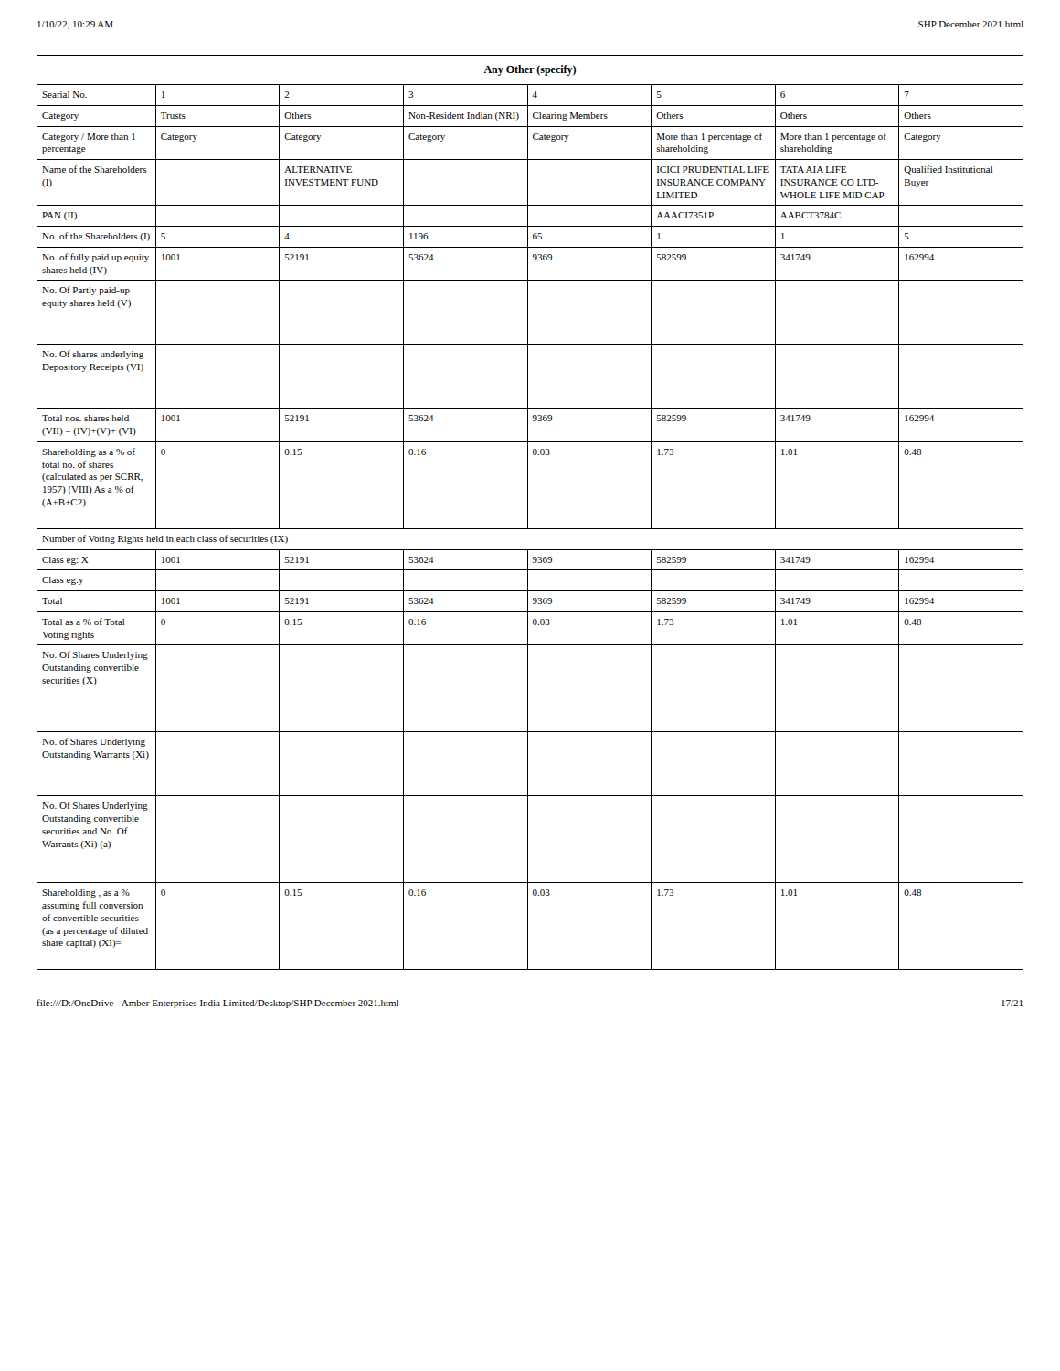1/10/22, 10:29 AM SHP December 2021.html
Any Other (specify)
| Searial No. | 1 | 2 | 3 | 4 | 5 | 6 | 7 |
| Category | Trusts | Others | Non-Resident Indian (NRI) | Clearing Members | Others | Others | Others |
| Category / More than 1 percentage | Category | Category | Category | Category | More than 1 percentage of shareholding | More than 1 percentage of shareholding | Category |
| Name of the Shareholders (I) | | ALTERNATIVE INVESTMENT FUND | | | ICICI PRUDENTIAL LIFE INSURANCE COMPANY LIMITED | TATA AIA LIFE INSURANCE CO LTD-WHOLE LIFE MID CAP | Qualified Institutional Buyer |
| PAN (II) | | | | | AAACI7351P | AABCT3784C | |
| No. of the Shareholders (I) | 5 | 4 | 1196 | 65 | 1 | 1 | 5 |
| No. of fully paid up equity shares held (IV) | 1001 | 52191 | 53624 | 9369 | 582599 | 341749 | 162994 |
| No. Of Partly paid-up equity shares held (V) | | | | | | | |
| No. Of shares underlying Depository Receipts (VI) | | | | | | | |
| Total nos. shares held (VII) = (IV)+(V)+ (VI) | 1001 | 52191 | 53624 | 9369 | 582599 | 341749 | 162994 |
| Shareholding as a % of total no. of shares (calculated as per SCRR, 1957) (VIII) As a % of (A+B+C2) | 0 | 0.15 | 0.16 | 0.03 | 1.73 | 1.01 | 0.48 |
| Number of Voting Rights held in each class of securities (IX) |
| Class eg: X | 1001 | 52191 | 53624 | 9369 | 582599 | 341749 | 162994 |
| Class eg:y | | | | | | | |
| Total | 1001 | 52191 | 53624 | 9369 | 582599 | 341749 | 162994 |
| Total as a % of Total Voting rights | 0 | 0.15 | 0.16 | 0.03 | 1.73 | 1.01 | 0.48 |
| No. Of Shares Underlying Outstanding convertible securities (X) | | | | | | | |
| No. of Shares Underlying Outstanding Warrants (Xi) | | | | | | | |
| No. Of Shares Underlying Outstanding convertible securities and No. Of Warrants (Xi) (a) | | | | | | | |
| Shareholding , as a % assuming full conversion of convertible securities (as a percentage of diluted share capital) (XI)= | 0 | 0.15 | 0.16 | 0.03 | 1.73 | 1.01 | 0.48 |
file:///D:/OneDrive - Amber Enterprises India Limited/Desktop/SHP December 2021.html 17/21